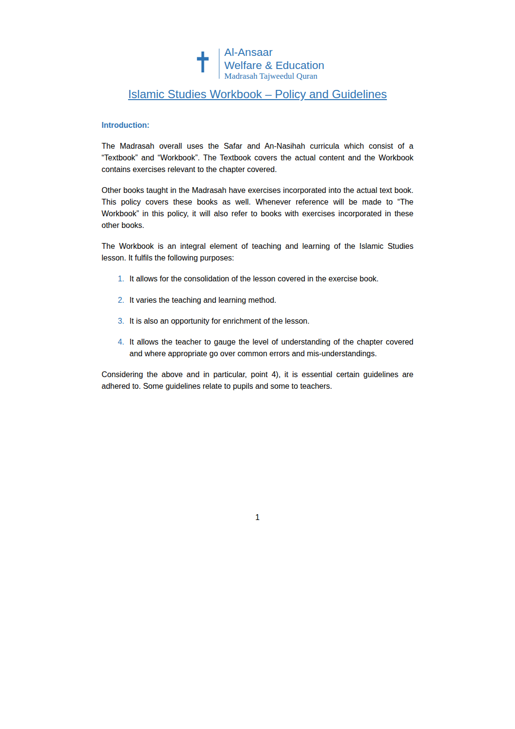✝
Al-Ansaar
Welfare & Education
Madrasah Tajweedul Quran
Islamic Studies Workbook – Policy and Guidelines
Introduction:
The Madrasah overall uses the Safar and An-Nasihah curricula which consist of a “Textbook” and “Workbook”. The Textbook covers the actual content and the Workbook contains exercises relevant to the chapter covered.
Other books taught in the Madrasah have exercises incorporated into the actual text book. This policy covers these books as well. Whenever reference will be made to “The Workbook” in this policy, it will also refer to books with exercises incorporated in these other books.
The Workbook is an integral element of teaching and learning of the Islamic Studies lesson. It fulfils the following purposes:
It allows for the consolidation of the lesson covered in the exercise book.
It varies the teaching and learning method.
It is also an opportunity for enrichment of the lesson.
It allows the teacher to gauge the level of understanding of the chapter covered and where appropriate go over common errors and mis-understandings.
Considering the above and in particular, point 4), it is essential certain guidelines are adhered to. Some guidelines relate to pupils and some to teachers.
1